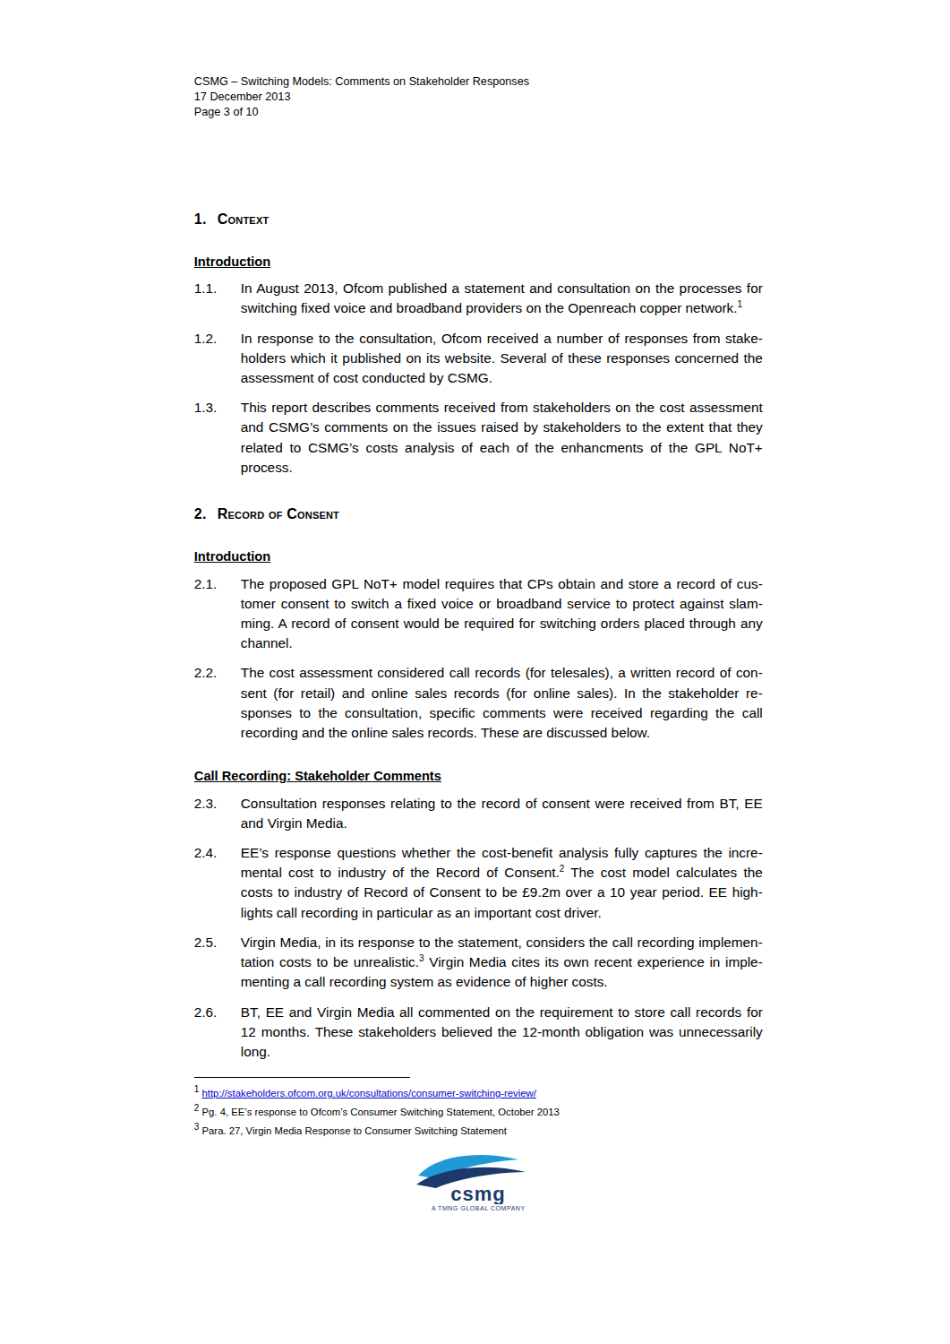CSMG – Switching Models: Comments on Stakeholder Responses
17 December 2013
Page 3 of 10
1. Context
Introduction
1.1.
In August 2013, Ofcom published a statement and consultation on the processes for switching fixed voice and broadband providers on the Openreach copper network.1
1.2.
In response to the consultation, Ofcom received a number of responses from stakeholders which it published on its website. Several of these responses concerned the assessment of cost conducted by CSMG.
1.3.
This report describes comments received from stakeholders on the cost assessment and CSMG’s comments on the issues raised by stakeholders to the extent that they related to CSMG’s costs analysis of each of the enhancments of the GPL NoT+ process.
2. Record of Consent
Introduction
2.1.
The proposed GPL NoT+ model requires that CPs obtain and store a record of customer consent to switch a fixed voice or broadband service to protect against slamming. A record of consent would be required for switching orders placed through any channel.
2.2.
The cost assessment considered call records (for telesales), a written record of consent (for retail) and online sales records (for online sales). In the stakeholder responses to the consultation, specific comments were received regarding the call recording and the online sales records. These are discussed below.
Call Recording: Stakeholder Comments
2.3.
Consultation responses relating to the record of consent were received from BT, EE and Virgin Media.
2.4.
EE’s response questions whether the cost-benefit analysis fully captures the incremental cost to industry of the Record of Consent.2 The cost model calculates the costs to industry of Record of Consent to be £9.2m over a 10 year period. EE highlights call recording in particular as an important cost driver.
2.5.
Virgin Media, in its response to the statement, considers the call recording implementation costs to be unrealistic.3 Virgin Media cites its own recent experience in implementing a call recording system as evidence of higher costs.
2.6.
BT, EE and Virgin Media all commented on the requirement to store call records for 12 months. These stakeholders believed the 12-month obligation was unnecessarily long.
1 http://stakeholders.ofcom.org.uk/consultations/consumer-switching-review/
2 Pg. 4, EE’s response to Ofcom’s Consumer Switching Statement, October 2013
3 Para. 27, Virgin Media Response to Consumer Switching Statement
csmg
A TMNG GLOBAL COMPANY